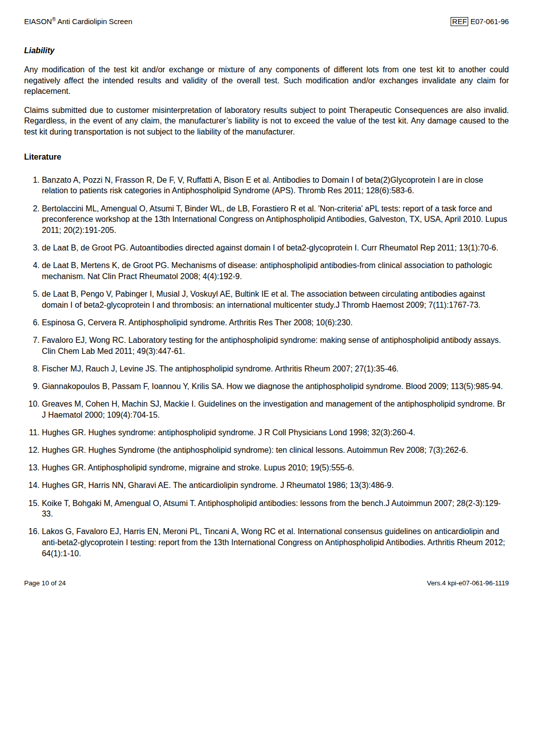EIASON® Anti Cardiolipin Screen REFE07-061-96
Liability
Any modification of the test kit and/or exchange or mixture of any components of different lots from one test kit to another could negatively affect the intended results and validity of the overall test. Such modification and/or exchanges invalidate any claim for replacement.
Claims submitted due to customer misinterpretation of laboratory results subject to point Therapeutic Consequences are also invalid. Regardless, in the event of any claim, the manufacturer’s liability is not to exceed the value of the test kit. Any damage caused to the test kit during transportation is not subject to the liability of the manufacturer.
Literature
Banzato A, Pozzi N, Frasson R, De F, V, Ruffatti A, Bison E et al. Antibodies to Domain I of beta(2)Glycoprotein I are in close relation to patients risk categories in Antiphospholipid Syndrome (APS). Thromb Res 2011; 128(6):583-6.
Bertolaccini ML, Amengual O, Atsumi T, Binder WL, de LB, Forastiero R et al. 'Non-criteria' aPL tests: report of a task force and preconference workshop at the 13th International Congress on Antiphospholipid Antibodies, Galveston, TX, USA, April 2010. Lupus 2011; 20(2):191-205.
de Laat B, de Groot PG. Autoantibodies directed against domain I of beta2-glycoprotein I. Curr Rheumatol Rep 2011; 13(1):70-6.
de Laat B, Mertens K, de Groot PG. Mechanisms of disease: antiphospholipid antibodies-from clinical association to pathologic mechanism. Nat Clin Pract Rheumatol 2008; 4(4):192-9.
de Laat B, Pengo V, Pabinger I, Musial J, Voskuyl AE, Bultink IE et al. The association between circulating antibodies against domain I of beta2-glycoprotein I and thrombosis: an international multicenter study.J Thromb Haemost 2009; 7(11):1767-73.
Espinosa G, Cervera R. Antiphospholipid syndrome. Arthritis Res Ther 2008; 10(6):230.
Favaloro EJ, Wong RC. Laboratory testing for the antiphospholipid syndrome: making sense of antiphospholipid antibody assays. Clin Chem Lab Med 2011; 49(3):447-61.
Fischer MJ, Rauch J, Levine JS. The antiphospholipid syndrome. Arthritis Rheum 2007; 27(1):35-46.
Giannakopoulos B, Passam F, Ioannou Y, Krilis SA. How we diagnose the antiphospholipid syndrome. Blood 2009; 113(5):985-94.
Greaves M, Cohen H, Machin SJ, Mackie I. Guidelines on the investigation and management of the antiphospholipid syndrome. Br J Haematol 2000; 109(4):704-15.
Hughes GR. Hughes syndrome: antiphospholipid syndrome. J R Coll Physicians Lond 1998; 32(3):260-4.
Hughes GR. Hughes Syndrome (the antiphospholipid syndrome): ten clinical lessons. Autoimmun Rev 2008; 7(3):262-6.
Hughes GR. Antiphospholipid syndrome, migraine and stroke. Lupus 2010; 19(5):555-6.
Hughes GR, Harris NN, Gharavi AE. The anticardiolipin syndrome. J Rheumatol 1986; 13(3):486-9.
Koike T, Bohgaki M, Amengual O, Atsumi T. Antiphospholipid antibodies: lessons from the bench.J Autoimmun 2007; 28(2-3):129-33.
Lakos G, Favaloro EJ, Harris EN, Meroni PL, Tincani A, Wong RC et al. International consensus guidelines on anticardiolipin and anti-beta2-glycoprotein I testing: report from the 13th International Congress on Antiphospholipid Antibodies. Arthritis Rheum 2012; 64(1):1-10.
Page 10 of 24 Vers.4 kpi-e07-061-96-1119